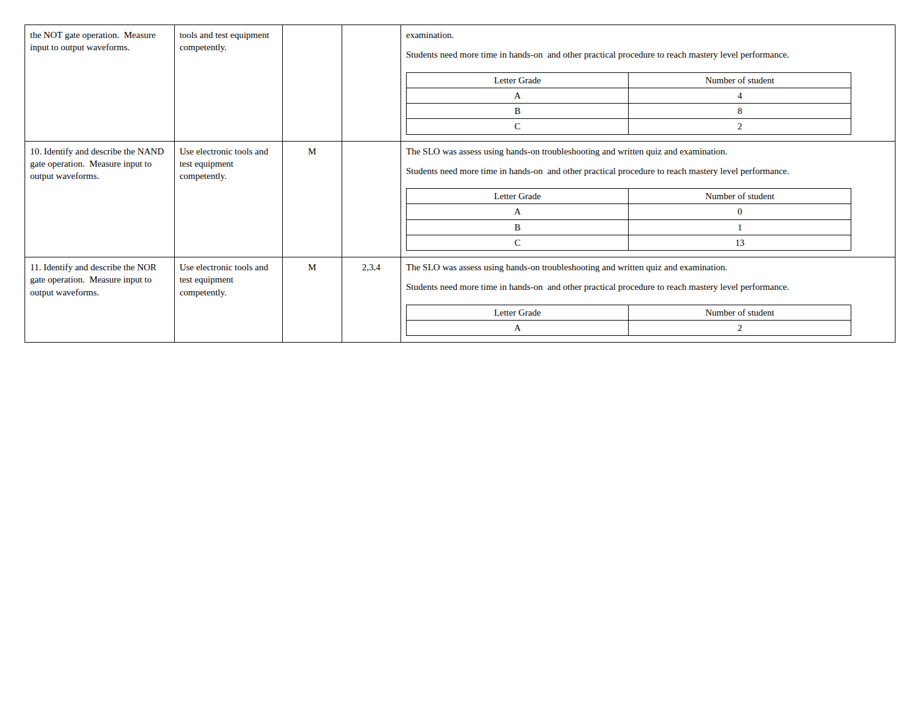| the NOT gate operation. Measure input to output waveforms. | tools and test equipment competently. | | | examination. Students need more time in hands-on and other practical procedure to reach mastery level performance. / Letter Grade / Number of student / / A / 4 / / B / 8 / / C / 2 / |
| 10. Identify and describe the NAND gate operation. Measure input to output waveforms. | Use electronic tools and test equipment competently. | M | | The SLO was assess using hands-on troubleshooting and written quiz and examination. Students need more time in hands-on and other practical procedure to reach mastery level performance. / Letter Grade / Number of student / / A / 0 / / B / 1 / / C / 13 / |
| 11. Identify and describe the NOR gate operation. Measure input to output waveforms. | Use electronic tools and test equipment competently. | M | 2,3,4 | The SLO was assess using hands-on troubleshooting and written quiz and examination. Students need more time in hands-on and other practical procedure to reach mastery level performance. / Letter Grade / Number of student / / A / 2 / |